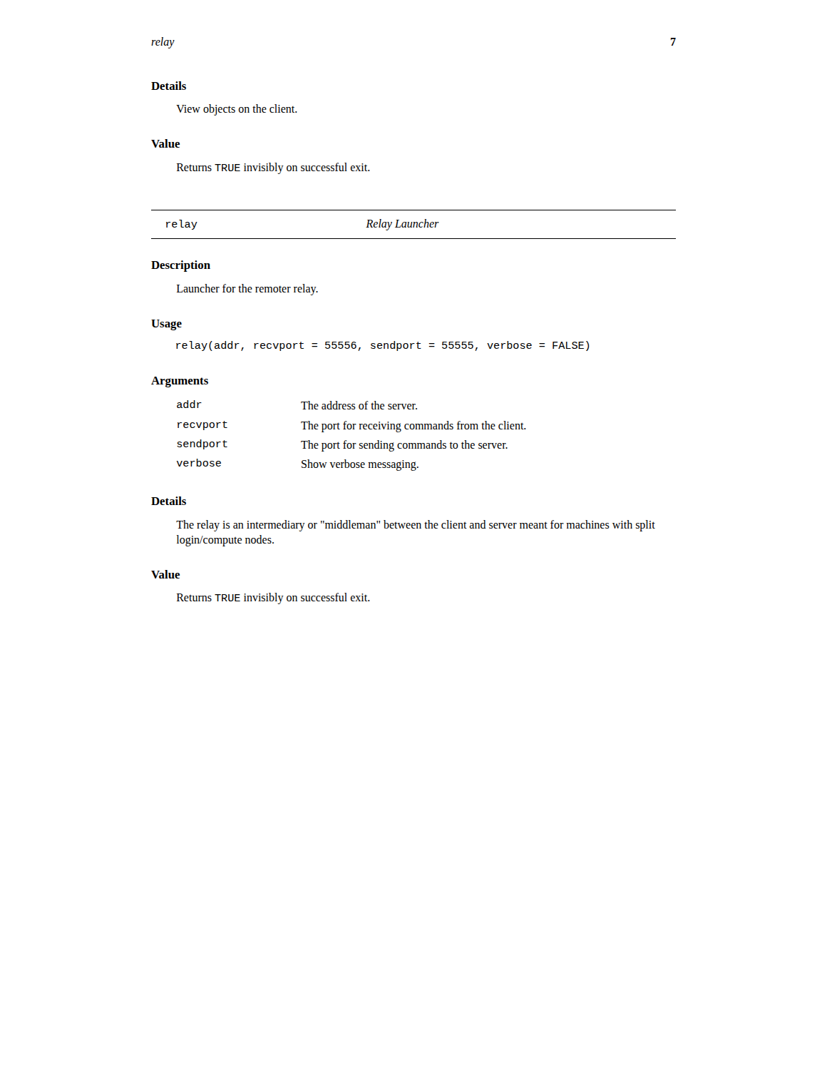relay 7
Details
View objects on the client.
Value
Returns TRUE invisibly on successful exit.
relay Relay Launcher
Description
Launcher for the remoter relay.
Usage
relay(addr, recvport = 55556, sendport = 55555, verbose = FALSE)
Arguments
| addr | The address of the server. |
| recvport | The port for receiving commands from the client. |
| sendport | The port for sending commands to the server. |
| verbose | Show verbose messaging. |
Details
The relay is an intermediary or "middleman" between the client and server meant for machines with split login/compute nodes.
Value
Returns TRUE invisibly on successful exit.